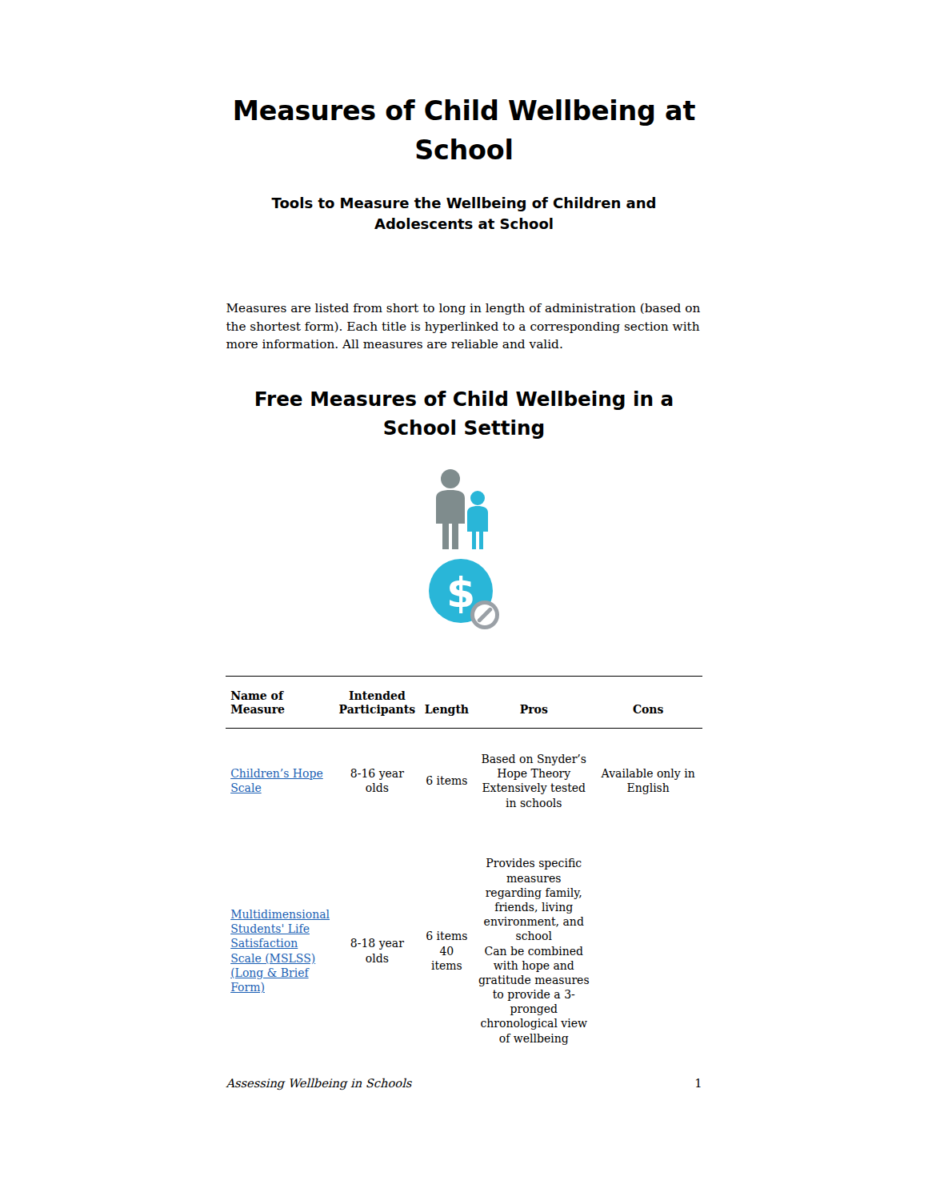Measures of Child Wellbeing at School
Tools to Measure the Wellbeing of Children and Adolescents at School
Measures are listed from short to long in length of administration (based on the shortest form). Each title is hyperlinked to a corresponding section with more information. All measures are reliable and valid.
Free Measures of Child Wellbeing in a School Setting
$
| Name of Measure | Intended Participants | Length | Pros | Cons |
| --- | --- | --- | --- | --- |
| Children’s Hope Scale | 8-16 year olds | 6 items | Based on Snyder’s Hope Theory Extensively tested in schools | Available only in English |
| Multidimensional Students' Life Satisfaction Scale (MSLSS) (Long & Brief Form) | 8-18 year olds | 6 items 40 items | Provides specific measures regarding family, friends, living environment, and school Can be combined with hope and gratitude measures to provide a 3-pronged chronological view of wellbeing | |
Assessing Wellbeing in Schools 1